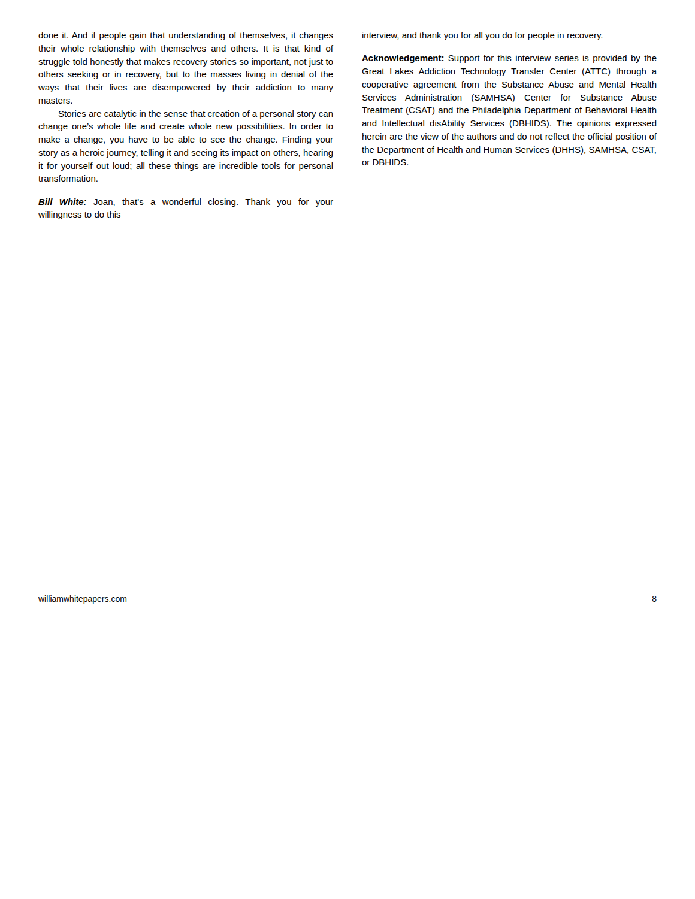done it. And if people gain that understanding of themselves, it changes their whole relationship with themselves and others. It is that kind of struggle told honestly that makes recovery stories so important, not just to others seeking or in recovery, but to the masses living in denial of the ways that their lives are disempowered by their addiction to many masters.
Stories are catalytic in the sense that creation of a personal story can change one’s whole life and create whole new possibilities. In order to make a change, you have to be able to see the change. Finding your story as a heroic journey, telling it and seeing its impact on others, hearing it for yourself out loud; all these things are incredible tools for personal transformation.
Bill White: Joan, that’s a wonderful closing. Thank you for your willingness to do this
interview, and thank you for all you do for people in recovery.
Acknowledgement: Support for this interview series is provided by the Great Lakes Addiction Technology Transfer Center (ATTC) through a cooperative agreement from the Substance Abuse and Mental Health Services Administration (SAMHSA) Center for Substance Abuse Treatment (CSAT) and the Philadelphia Department of Behavioral Health and Intellectual disAbility Services (DBHIDS). The opinions expressed herein are the view of the authors and do not reflect the official position of the Department of Health and Human Services (DHHS), SAMHSA, CSAT, or DBHIDS.
williamwhitepapers.com
8